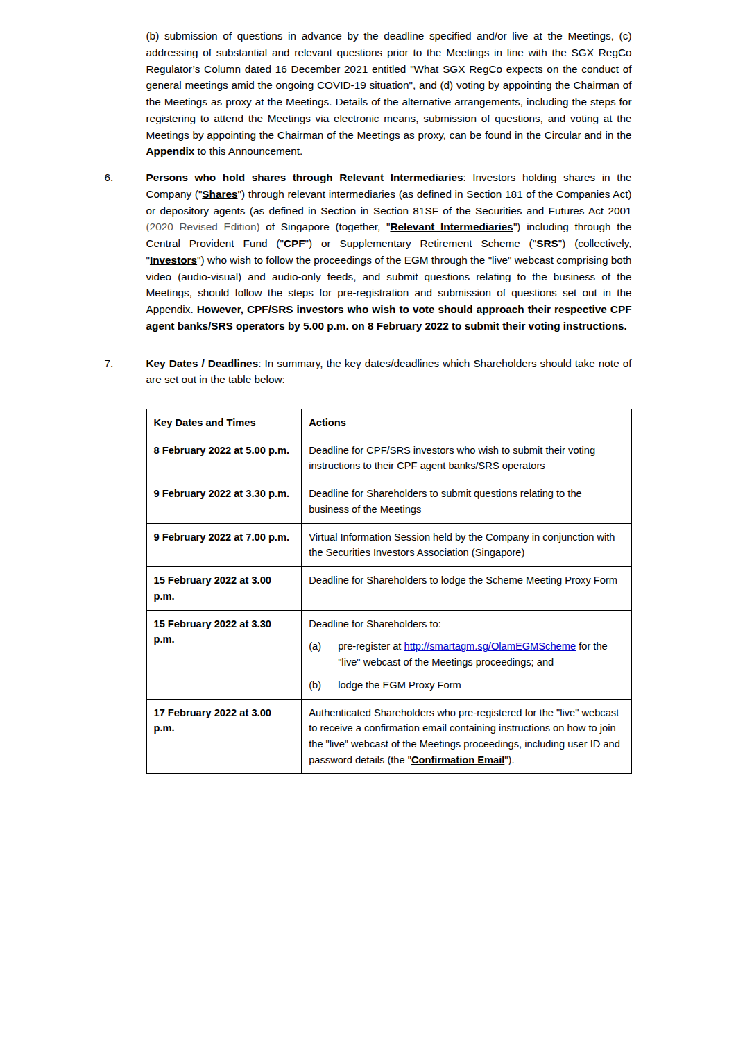(b) submission of questions in advance by the deadline specified and/or live at the Meetings, (c) addressing of substantial and relevant questions prior to the Meetings in line with the SGX RegCo Regulator’s Column dated 16 December 2021 entitled "What SGX RegCo expects on the conduct of general meetings amid the ongoing COVID-19 situation", and (d) voting by appointing the Chairman of the Meetings as proxy at the Meetings. Details of the alternative arrangements, including the steps for registering to attend the Meetings via electronic means, submission of questions, and voting at the Meetings by appointing the Chairman of the Meetings as proxy, can be found in the Circular and in the Appendix to this Announcement.
6.
Persons who hold shares through Relevant Intermediaries: Investors holding shares in the Company ("Shares") through relevant intermediaries (as defined in Section 181 of the Companies Act) or depository agents (as defined in Section in Section 81SF of the Securities and Futures Act 2001 (2020 Revised Edition) of Singapore (together, "Relevant Intermediaries") including through the Central Provident Fund ("CPF") or Supplementary Retirement Scheme ("SRS") (collectively, "Investors") who wish to follow the proceedings of the EGM through the "live" webcast comprising both video (audio-visual) and audio-only feeds, and submit questions relating to the business of the Meetings, should follow the steps for pre-registration and submission of questions set out in the Appendix. However, CPF/SRS investors who wish to vote should approach their respective CPF agent banks/SRS operators by 5.00 p.m. on 8 February 2022 to submit their voting instructions.
7.
Key Dates / Deadlines: In summary, the key dates/deadlines which Shareholders should take note of are set out in the table below:
| Key Dates and Times | Actions |
| --- | --- |
| 8 February 2022 at 5.00 p.m. | Deadline for CPF/SRS investors who wish to submit their voting instructions to their CPF agent banks/SRS operators |
| 9 February 2022 at 3.30 p.m. | Deadline for Shareholders to submit questions relating to the business of the Meetings |
| 9 February 2022 at 7.00 p.m. | Virtual Information Session held by the Company in conjunction with the Securities Investors Association (Singapore) |
| 15 February 2022 at 3.00 p.m. | Deadline for Shareholders to lodge the Scheme Meeting Proxy Form |
| 15 February 2022 at 3.30 p.m. | Deadline for Shareholders to: (a) pre-register at http://smartagm.sg/OlamEGMScheme for the "live" webcast of the Meetings proceedings; and (b) lodge the EGM Proxy Form |
| 17 February 2022 at 3.00 p.m. | Authenticated Shareholders who pre-registered for the "live" webcast to receive a confirmation email containing instructions on how to join the "live" webcast of the Meetings proceedings, including user ID and password details (the " Confirmation Email "). |